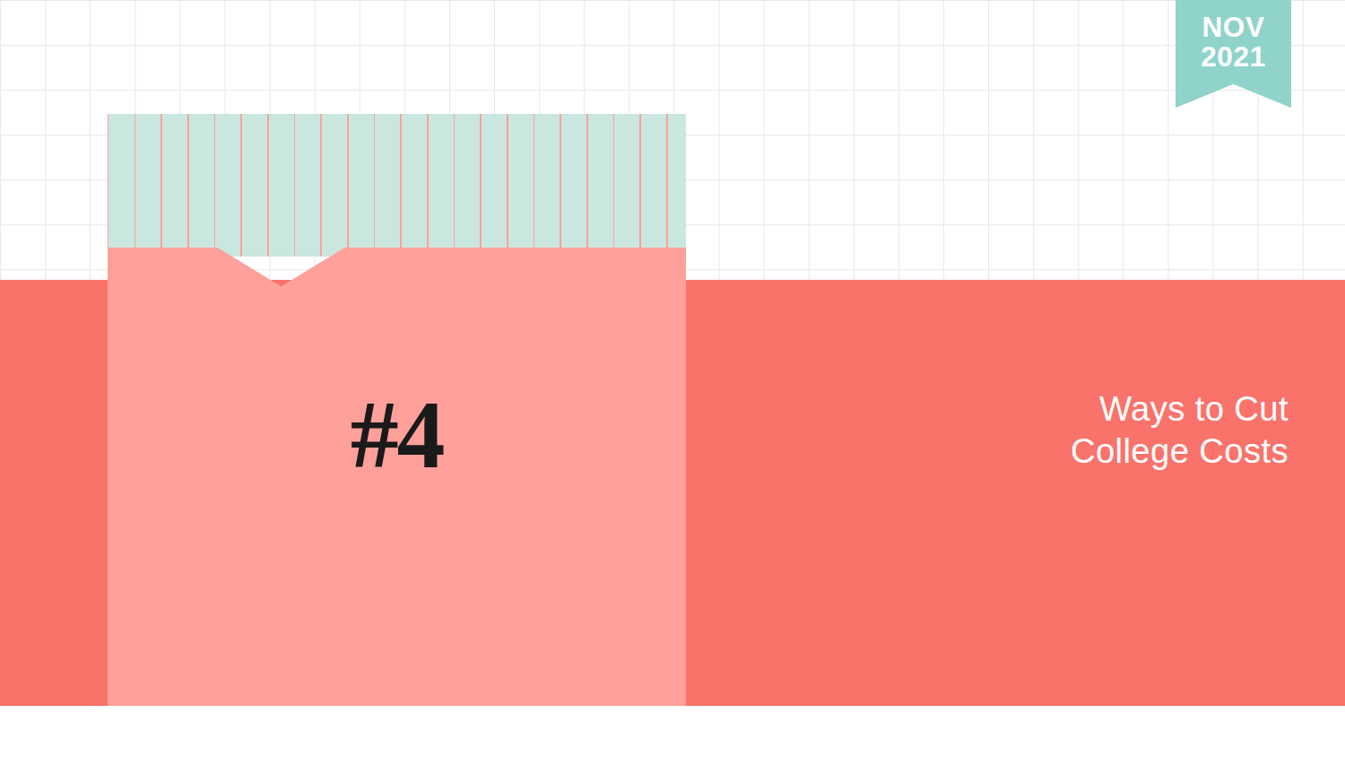#4
Ways to Cut
College Costs
NOV 2021